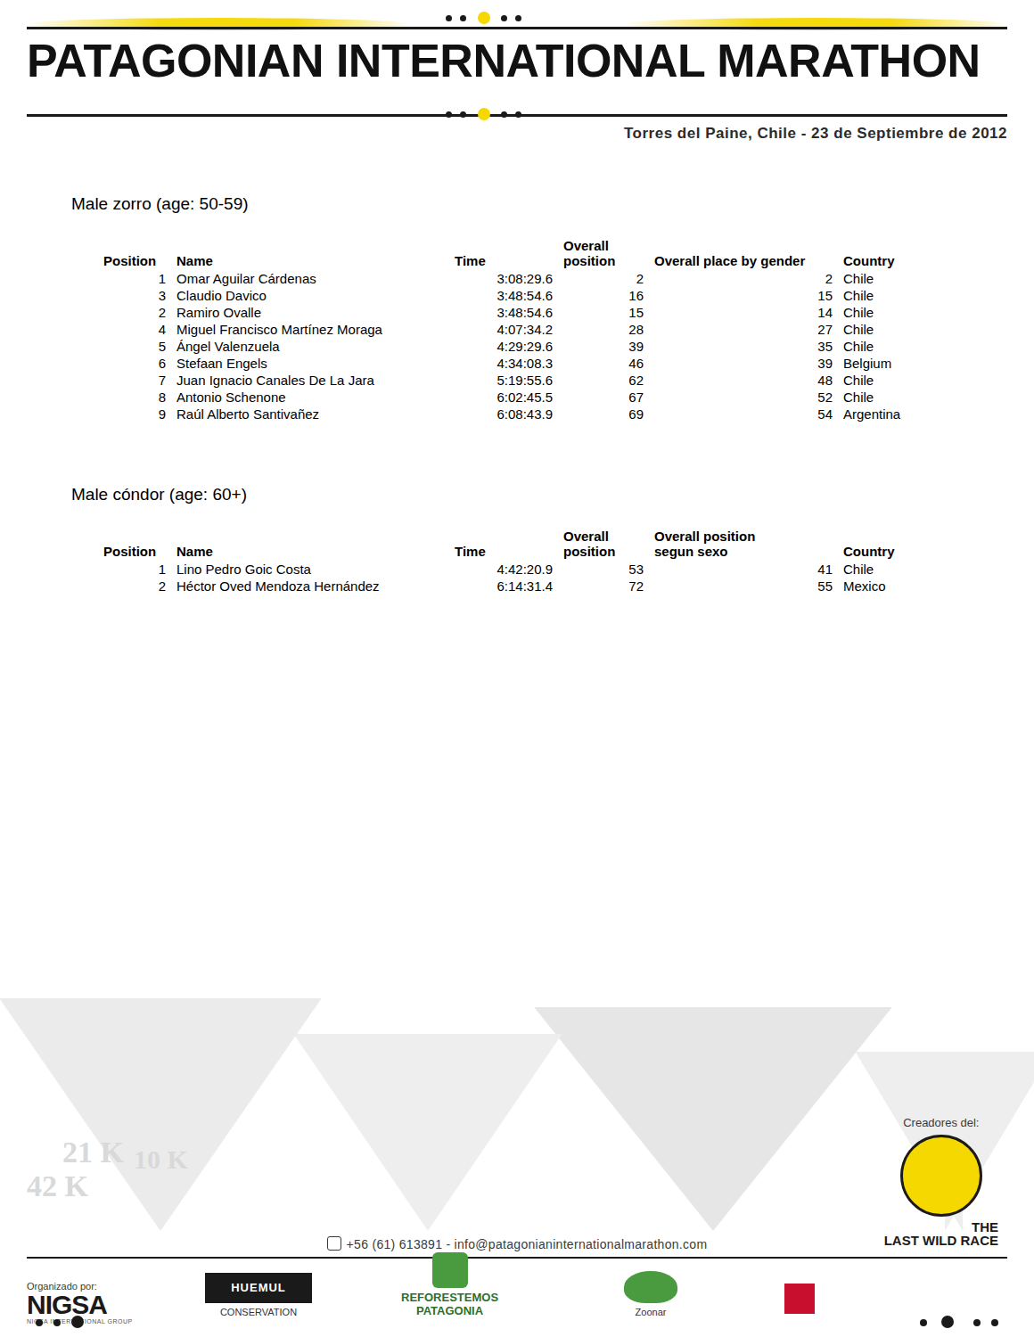PATAGONIAN INTERNATIONAL MARATHON
Torres del Paine, Chile - 23 de Septiembre de 2012
Male zorro (age: 50-59)
| Position | Name | Time | Overall position | Overall place by gender | Country |
| --- | --- | --- | --- | --- | --- |
| 1 | Omar Aguilar Cárdenas | 3:08:29.6 | 2 | 2 | Chile |
| 3 | Claudio Davico | 3:48:54.6 | 16 | 15 | Chile |
| 2 | Ramiro Ovalle | 3:48:54.6 | 15 | 14 | Chile |
| 4 | Miguel Francisco Martínez Moraga | 4:07:34.2 | 28 | 27 | Chile |
| 5 | Ángel Valenzuela | 4:29:29.6 | 39 | 35 | Chile |
| 6 | Stefaan Engels | 4:34:08.3 | 46 | 39 | Belgium |
| 7 | Juan Ignacio Canales De La Jara | 5:19:55.6 | 62 | 48 | Chile |
| 8 | Antonio Schenone | 6:02:45.5 | 67 | 52 | Chile |
| 9 | Raúl Alberto Santivañez | 6:08:43.9 | 69 | 54 | Argentina |
Male cóndor (age: 60+)
| Position | Name | Time | Overall position | Overall position segun sexo | Country |
| --- | --- | --- | --- | --- | --- |
| 1 | Lino Pedro Goic Costa | 4:42:20.9 | 53 | 41 | Chile |
| 2 | Héctor Oved Mendoza Hernández | 6:14:31.4 | 72 | 55 | Mexico |
21 K 10 K 42 K
+56 (61) 613891 - info@patagonianinternationalmarathon.com
Creadores del:
THE
LAST WILD RACE
Organizado por:
NIGSA
NIGSA INTERNATIONAL GROUP
HUEMUL CONSERVATION
REFORESTEMOS
PATAGONIA
Zoonar